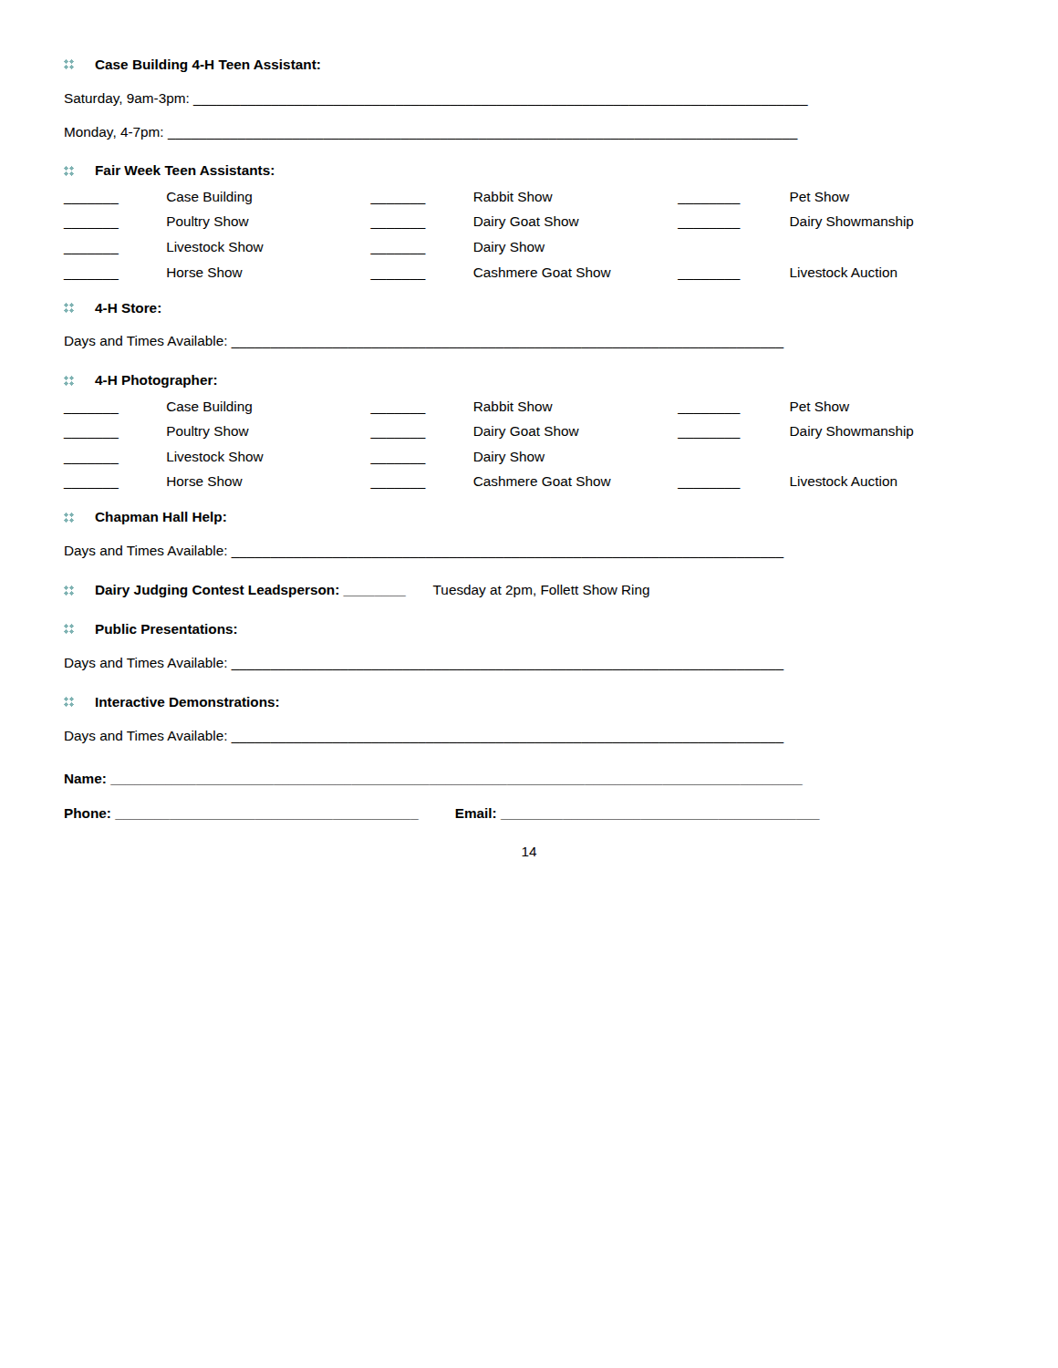Case Building 4-H Teen Assistant:
Saturday, 9am-3pm: _______________________________________________________________________________
Monday, 4-7pm: _________________________________________________________________________________
Fair Week Teen Assistants:
| _______ | Case Building | _______ | Rabbit Show | ________ | Pet Show |
| _______ | Poultry Show | _______ | Dairy Goat Show | ________ | Dairy Showmanship |
| _______ | Livestock Show | _______ | Dairy Show | | |
| _______ | Horse Show | _______ | Cashmere Goat Show | ________ | Livestock Auction |
4-H Store:
Days and Times Available: _______________________________________________________________________
4-H Photographer:
| _______ | Case Building | _______ | Rabbit Show | ________ | Pet Show |
| _______ | Poultry Show | _______ | Dairy Goat Show | ________ | Dairy Showmanship |
| _______ | Livestock Show | _______ | Dairy Show | | |
| _______ | Horse Show | _______ | Cashmere Goat Show | ________ | Livestock Auction |
Chapman Hall Help:
Days and Times Available: _______________________________________________________________________
Dairy Judging Contest Leadsperson: ________ Tuesday at 2pm, Follett Show Ring
Public Presentations:
Days and Times Available: _______________________________________________________________________
Interactive Demonstrations:
Days and Times Available: _______________________________________________________________________
Name: _________________________________________________________________________________________
Phone: _______________________________________ Email: _________________________________________
14